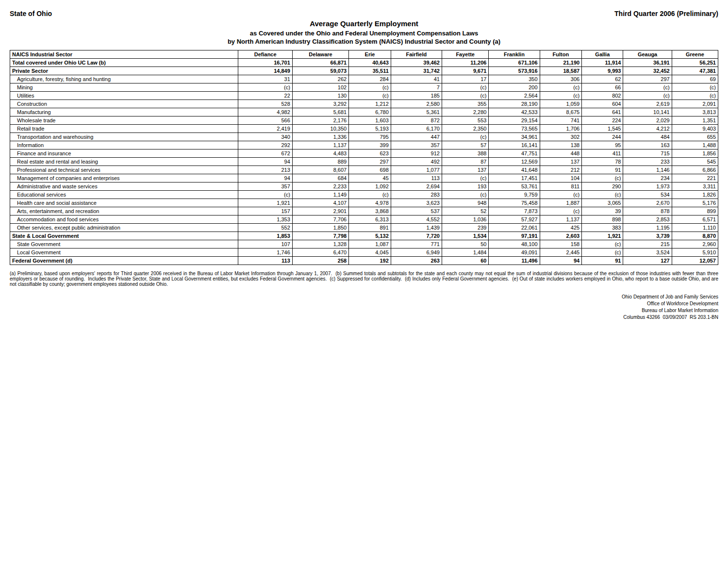Third Quarter 2006 (Preliminary)
State of Ohio
Average Quarterly Employment
as Covered under the Ohio and Federal Unemployment Compensation Laws
by North American Industry Classification System (NAICS) Industrial Sector and County (a)
| NAICS Industrial Sector | Defiance | Delaware | Erie | Fairfield | Fayette | Franklin | Fulton | Gallia | Geauga | Greene |
| --- | --- | --- | --- | --- | --- | --- | --- | --- | --- | --- |
| Total covered under Ohio UC Law (b) | 16,701 | 66,871 | 40,643 | 39,462 | 11,206 | 671,106 | 21,190 | 11,914 | 36,191 | 56,251 |
| Private Sector | 14,849 | 59,073 | 35,511 | 31,742 | 9,671 | 573,916 | 18,587 | 9,993 | 32,452 | 47,381 |
| Agriculture, forestry, fishing and hunting | 31 | 262 | 284 | 41 | 17 | 350 | 306 | 62 | 297 | 69 |
| Mining | (c) | 102 | (c) | 7 | (c) | 200 | (c) | 66 | (c) | (c) |
| Utilities | 22 | 130 | (c) | 185 | (c) | 2,564 | (c) | 802 | (c) | (c) |
| Construction | 528 | 3,292 | 1,212 | 2,580 | 355 | 28,190 | 1,059 | 604 | 2,619 | 2,091 |
| Manufacturing | 4,982 | 5,681 | 6,780 | 5,361 | 2,280 | 42,533 | 8,675 | 641 | 10,141 | 3,813 |
| Wholesale trade | 566 | 2,176 | 1,603 | 872 | 553 | 29,154 | 741 | 224 | 2,029 | 1,351 |
| Retail trade | 2,419 | 10,350 | 5,193 | 6,170 | 2,350 | 73,565 | 1,706 | 1,545 | 4,212 | 9,403 |
| Transportation and warehousing | 340 | 1,336 | 795 | 447 | (c) | 34,961 | 302 | 244 | 484 | 655 |
| Information | 292 | 1,137 | 399 | 357 | 57 | 16,141 | 138 | 95 | 163 | 1,488 |
| Finance and insurance | 672 | 4,483 | 623 | 912 | 388 | 47,751 | 448 | 411 | 715 | 1,856 |
| Real estate and rental and leasing | 94 | 889 | 297 | 492 | 87 | 12,569 | 137 | 78 | 233 | 545 |
| Professional and technical services | 213 | 8,607 | 698 | 1,077 | 137 | 41,648 | 212 | 91 | 1,146 | 6,866 |
| Management of companies and enterprises | 94 | 684 | 45 | 113 | (c) | 17,451 | 104 | (c) | 234 | 221 |
| Administrative and waste services | 357 | 2,233 | 1,092 | 2,694 | 193 | 53,761 | 811 | 290 | 1,973 | 3,311 |
| Educational services | (c) | 1,149 | (c) | 283 | (c) | 9,759 | (c) | (c) | 534 | 1,826 |
| Health care and social assistance | 1,921 | 4,107 | 4,978 | 3,623 | 948 | 75,458 | 1,887 | 3,065 | 2,670 | 5,176 |
| Arts, entertainment, and recreation | 157 | 2,901 | 3,868 | 537 | 52 | 7,873 | (c) | 39 | 878 | 899 |
| Accommodation and food services | 1,353 | 7,706 | 6,313 | 4,552 | 1,036 | 57,927 | 1,137 | 898 | 2,853 | 6,571 |
| Other services, except public administration | 552 | 1,850 | 891 | 1,439 | 239 | 22,061 | 425 | 383 | 1,195 | 1,110 |
| State & Local Government | 1,853 | 7,798 | 5,132 | 7,720 | 1,534 | 97,191 | 2,603 | 1,921 | 3,739 | 8,870 |
| State Government | 107 | 1,328 | 1,087 | 771 | 50 | 48,100 | 158 | (c) | 215 | 2,960 |
| Local Government | 1,746 | 6,470 | 4,045 | 6,949 | 1,484 | 49,091 | 2,445 | (c) | 3,524 | 5,910 |
| Federal Government (d) | 113 | 258 | 192 | 263 | 60 | 11,496 | 94 | 91 | 127 | 12,057 |
(a) Preliminary, based upon employers' reports for Third quarter 2006 received in the Bureau of Labor Market Information through January 1, 2007. (b) Summed totals and subtotals for the state and each county may not equal the sum of industrial divisions because of the exclusion of those industries with fewer than three employers or because of rounding. Includes the Private Sector, State and Local Government entities, but excludes Federal Government agencies. (c) Suppressed for confidentiality. (d) Includes only Federal Government agencies. (e) Out of state includes workers employed in Ohio, who report to a base outside Ohio, and are not classifiable by county; government employees stationed outside Ohio.
Ohio Department of Job and Family Services
Office of Workforce Development
Bureau of Labor Market Information
Columbus 43266 03/09/2007 RS 203.1-BN